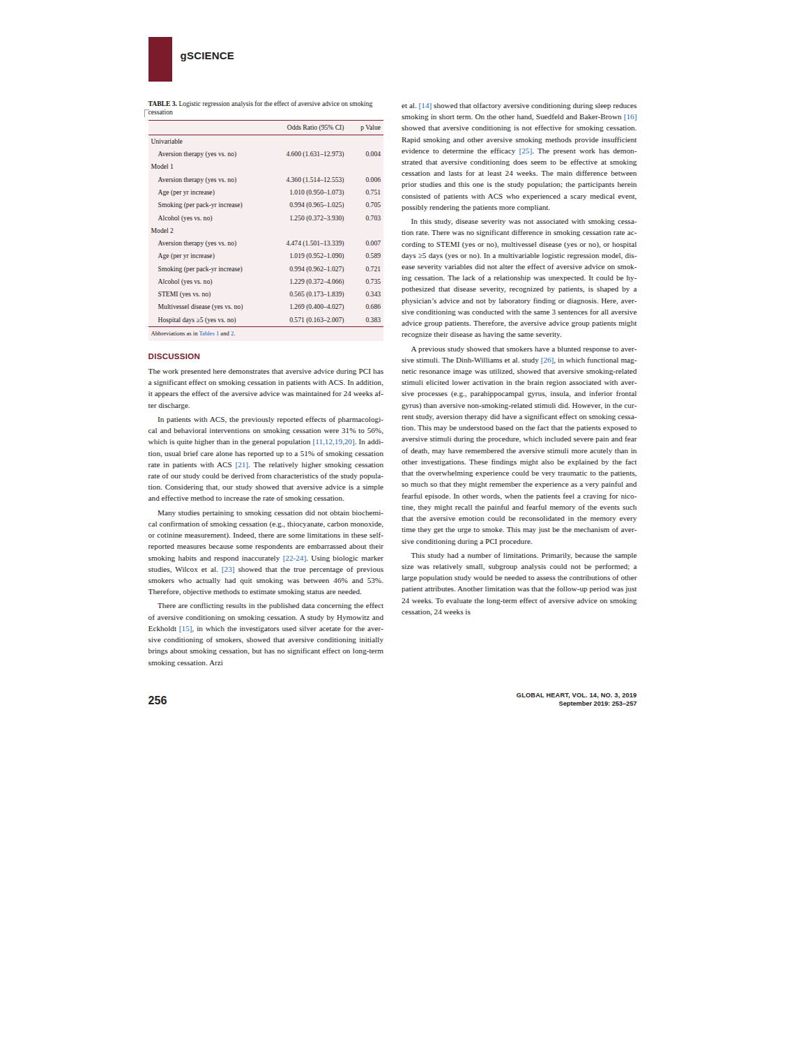gSCIENCE
TABLE 3. Logistic regression analysis for the effect of aversive advice on smoking cessation
| | Odds Ratio (95% CI) | p Value |
| --- | --- | --- |
| Univariable | | |
| Aversion therapy (yes vs. no) | 4.600 (1.631–12.973) | 0.004 |
| Model 1 | | |
| Aversion therapy (yes vs. no) | 4.360 (1.514–12.553) | 0.006 |
| Age (per yr increase) | 1.010 (0.950–1.073) | 0.751 |
| Smoking (per pack-yr increase) | 0.994 (0.965–1.025) | 0.705 |
| Alcohol (yes vs. no) | 1.250 (0.372–3.930) | 0.703 |
| Model 2 | | |
| Aversion therapy (yes vs. no) | 4.474 (1.501–13.339) | 0.007 |
| Age (per yr increase) | 1.019 (0.952–1.090) | 0.589 |
| Smoking (per pack-yr increase) | 0.994 (0.962–1.027) | 0.721 |
| Alcohol (yes vs. no) | 1.229 (0.372–4.066) | 0.735 |
| STEMI (yes vs. no) | 0.565 (0.173–1.839) | 0.343 |
| Multivessel disease (yes vs. no) | 1.269 (0.400–4.027) | 0.686 |
| Hospital days ≥5 (yes vs. no) | 0.571 (0.163–2.007) | 0.383 |
Abbreviations as in Tables 1 and 2.
Discussion
The work presented here demonstrates that aversive advice during PCI has a significant effect on smoking cessation in patients with ACS. In addition, it appears the effect of the aversive advice was maintained for 24 weeks after discharge.
In patients with ACS, the previously reported effects of pharmacological and behavioral interventions on smoking cessation were 31% to 56%, which is quite higher than in the general population [11,12,19,20]. In addition, usual brief care alone has reported up to a 51% of smoking cessation rate in patients with ACS [21]. The relatively higher smoking cessation rate of our study could be derived from characteristics of the study population. Considering that, our study showed that aversive advice is a simple and effective method to increase the rate of smoking cessation.
Many studies pertaining to smoking cessation did not obtain biochemical confirmation of smoking cessation (e.g., thiocyanate, carbon monoxide, or cotinine measurement). Indeed, there are some limitations in these self-reported measures because some respondents are embarrassed about their smoking habits and respond inaccurately [22-24]. Using biologic marker studies, Wilcox et al. [23] showed that the true percentage of previous smokers who actually had quit smoking was between 46% and 53%. Therefore, objective methods to estimate smoking status are needed.
There are conflicting results in the published data concerning the effect of aversive conditioning on smoking cessation. A study by Hymowitz and Eckholdt [15], in which the investigators used silver acetate for the aversive conditioning of smokers, showed that aversive conditioning initially brings about smoking cessation, but has no significant effect on long-term smoking cessation. Arzi
et al. [14] showed that olfactory aversive conditioning during sleep reduces smoking in short term. On the other hand, Suedfeld and Baker-Brown [16] showed that aversive conditioning is not effective for smoking cessation. Rapid smoking and other aversive smoking methods provide insufficient evidence to determine the efficacy [25]. The present work has demonstrated that aversive conditioning does seem to be effective at smoking cessation and lasts for at least 24 weeks. The main difference between prior studies and this one is the study population; the participants herein consisted of patients with ACS who experienced a scary medical event, possibly rendering the patients more compliant.
In this study, disease severity was not associated with smoking cessation rate. There was no significant difference in smoking cessation rate according to STEMI (yes or no), multivessel disease (yes or no), or hospital days ≥5 days (yes or no). In a multivariable logistic regression model, disease severity variables did not alter the effect of aversive advice on smoking cessation. The lack of a relationship was unexpected. It could be hypothesized that disease severity, recognized by patients, is shaped by a physician’s advice and not by laboratory finding or diagnosis. Here, aversive conditioning was conducted with the same 3 sentences for all aversive advice group patients. Therefore, the aversive advice group patients might recognize their disease as having the same severity.
A previous study showed that smokers have a blunted response to aversive stimuli. The Dinh-Williams et al. study [26], in which functional magnetic resonance image was utilized, showed that aversive smoking-related stimuli elicited lower activation in the brain region associated with aversive processes (e.g., parahippocampal gyrus, insula, and inferior frontal gyrus) than aversive non-smoking-related stimuli did. However, in the current study, aversion therapy did have a significant effect on smoking cessation. This may be understood based on the fact that the patients exposed to aversive stimuli during the procedure, which included severe pain and fear of death, may have remembered the aversive stimuli more acutely than in other investigations. These findings might also be explained by the fact that the overwhelming experience could be very traumatic to the patients, so much so that they might remember the experience as a very painful and fearful episode. In other words, when the patients feel a craving for nicotine, they might recall the painful and fearful memory of the events such that the aversive emotion could be reconsolidated in the memory every time they get the urge to smoke. This may just be the mechanism of aversive conditioning during a PCI procedure.
This study had a number of limitations. Primarily, because the sample size was relatively small, subgroup analysis could not be performed; a large population study would be needed to assess the contributions of other patient attributes. Another limitation was that the follow-up period was just 24 weeks. To evaluate the long-term effect of aversive advice on smoking cessation, 24 weeks is
256
GLOBAL HEART, VOL. 14, NO. 3, 2019
September 2019: 253–257